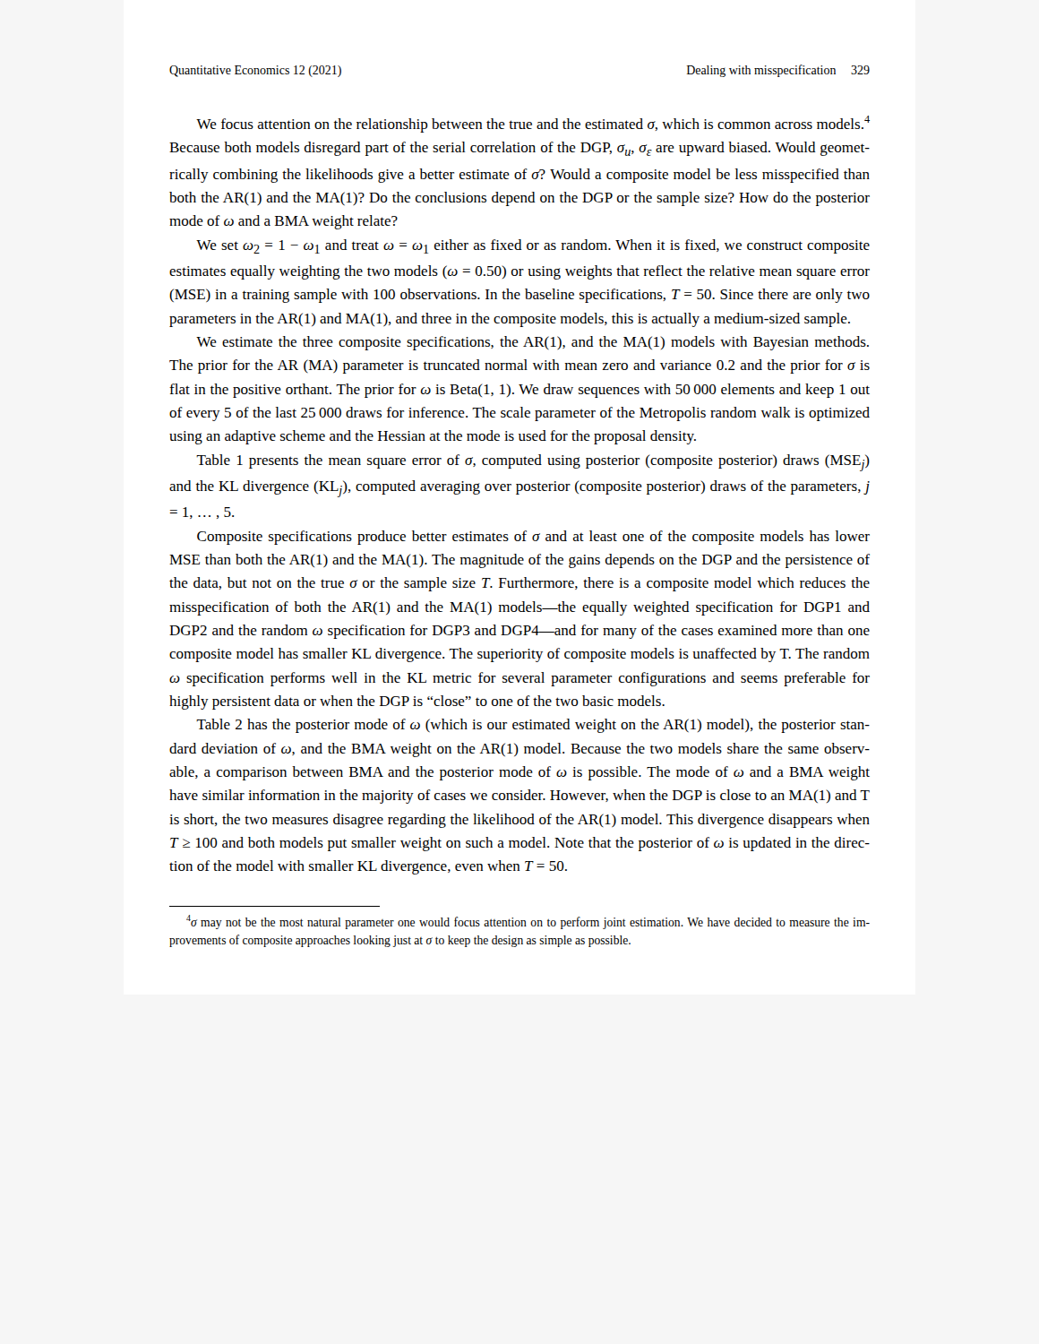Quantitative Economics 12 (2021)
Dealing with misspecification 329
We focus attention on the relationship between the true and the estimated σ, which is common across models.4 Because both models disregard part of the serial correlation of the DGP, σu, σε are upward biased. Would geometrically combining the likelihoods give a better estimate of σ? Would a composite model be less misspecified than both the AR(1) and the MA(1)? Do the conclusions depend on the DGP or the sample size? How do the posterior mode of ω and a BMA weight relate?
We set ω2 = 1 − ω1 and treat ω = ω1 either as fixed or as random. When it is fixed, we construct composite estimates equally weighting the two models (ω = 0.50) or using weights that reflect the relative mean square error (MSE) in a training sample with 100 observations. In the baseline specifications, T = 50. Since there are only two parameters in the AR(1) and MA(1), and three in the composite models, this is actually a medium-sized sample.
We estimate the three composite specifications, the AR(1), and the MA(1) models with Bayesian methods. The prior for the AR (MA) parameter is truncated normal with mean zero and variance 0.2 and the prior for σ is flat in the positive orthant. The prior for ω is Beta(1, 1). We draw sequences with 50 000 elements and keep 1 out of every 5 of the last 25 000 draws for inference. The scale parameter of the Metropolis random walk is optimized using an adaptive scheme and the Hessian at the mode is used for the proposal density.
Table 1 presents the mean square error of σ, computed using posterior (composite posterior) draws (MSEj) and the KL divergence (KLj), computed averaging over posterior (composite posterior) draws of the parameters, j = 1, … , 5.
Composite specifications produce better estimates of σ and at least one of the composite models has lower MSE than both the AR(1) and the MA(1). The magnitude of the gains depends on the DGP and the persistence of the data, but not on the true σ or the sample size T. Furthermore, there is a composite model which reduces the misspecification of both the AR(1) and the MA(1) models—the equally weighted specification for DGP1 and DGP2 and the random ω specification for DGP3 and DGP4—and for many of the cases examined more than one composite model has smaller KL divergence. The superiority of composite models is unaffected by T. The random ω specification performs well in the KL metric for several parameter configurations and seems preferable for highly persistent data or when the DGP is “close” to one of the two basic models.
Table 2 has the posterior mode of ω (which is our estimated weight on the AR(1) model), the posterior standard deviation of ω, and the BMA weight on the AR(1) model. Because the two models share the same observable, a comparison between BMA and the posterior mode of ω is possible. The mode of ω and a BMA weight have similar information in the majority of cases we consider. However, when the DGP is close to an MA(1) and T is short, the two measures disagree regarding the likelihood of the AR(1) model. This divergence disappears when T ≥ 100 and both models put smaller weight on such a model. Note that the posterior of ω is updated in the direction of the model with smaller KL divergence, even when T = 50.
4σ may not be the most natural parameter one would focus attention on to perform joint estimation. We have decided to measure the improvements of composite approaches looking just at σ to keep the design as simple as possible.